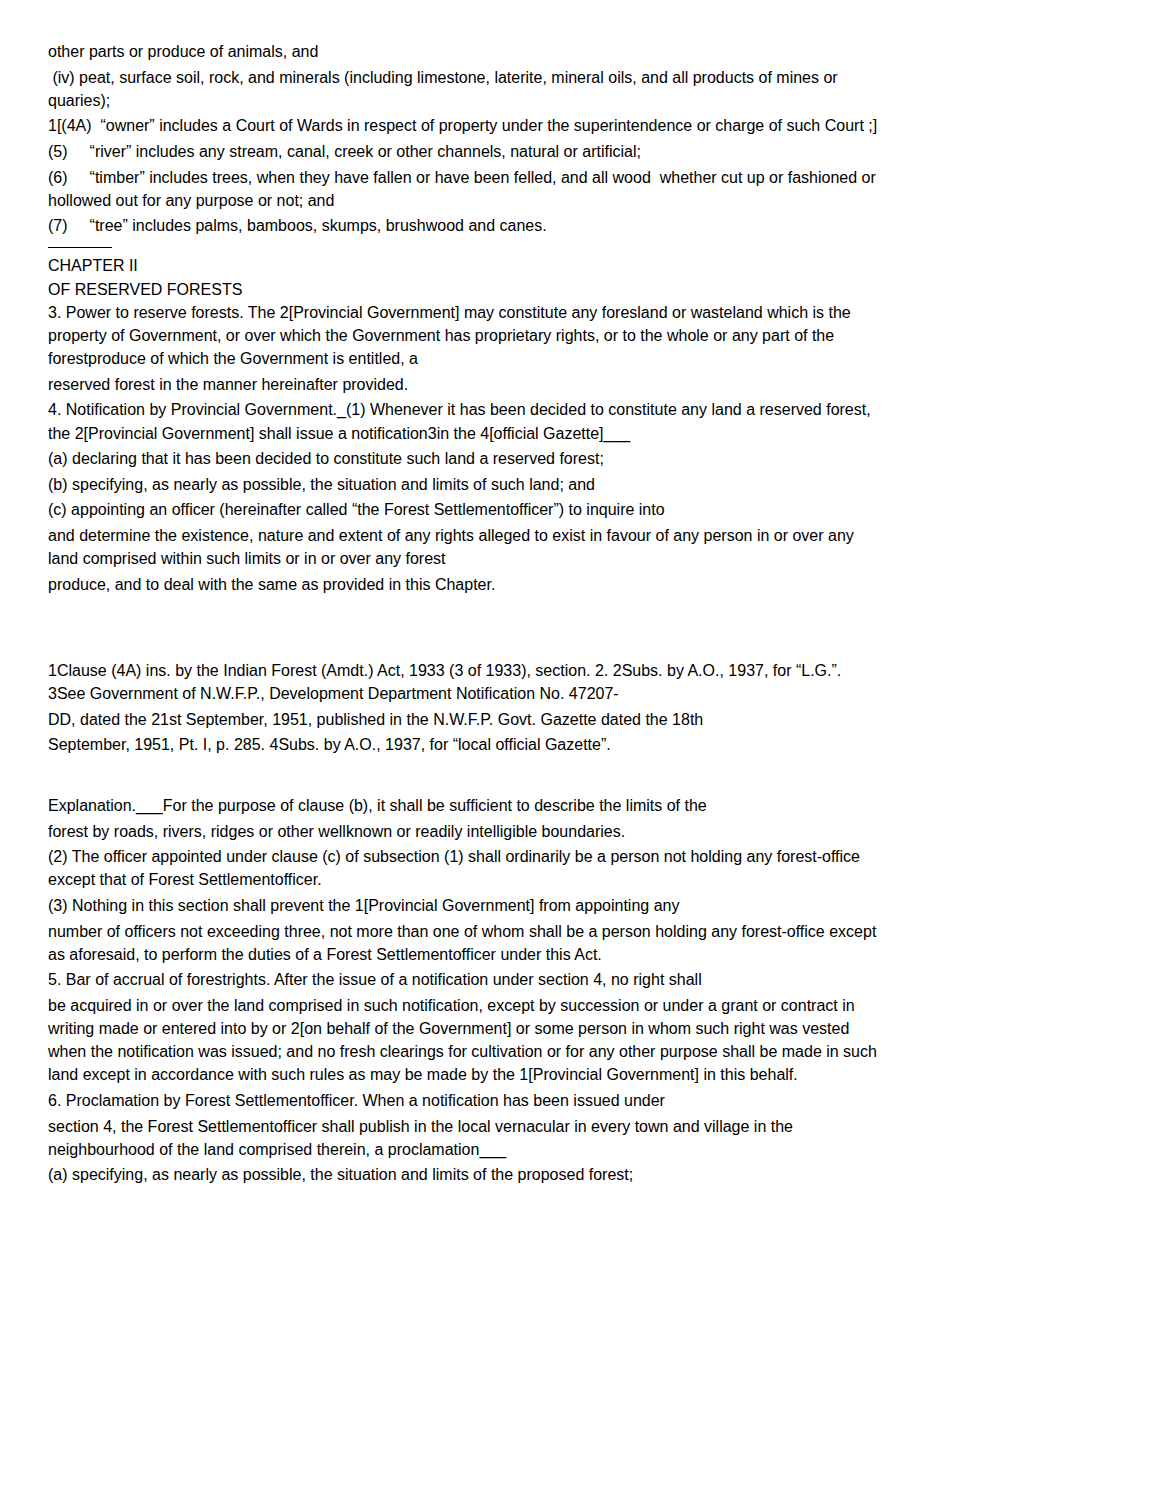other parts or produce of animals, and
(iv) peat, surface soil, rock, and minerals (including limestone, laterite, mineral oils, and all products of mines or quaries);
1[(4A) “owner” includes a Court of Wards in respect of property under the superintendence or charge of such Court ;]
(5)“river” includes any stream, canal, creek or other channels, natural or artificial;
(6)“timber” includes trees, when they have fallen or have been felled, and all wood whether cut up or fashioned or hollowed out for any purpose or not; and
(7)“tree” includes palms, bamboos, skumps, brushwood and canes.
CHAPTER II
OF RESERVED FORESTS
3. Power to reserve forests. The 2[Provincial Government] may constitute any foresland or wasteland which is the property of Government, or over which the Government has proprietary rights, or to the whole or any part of the forestproduce of which the Government is entitled, a
reserved forest in the manner hereinafter provided.
4. Notification by Provincial Government._(1) Whenever it has been decided to constitute any land a reserved forest, the 2[Provincial Government] shall issue a notification3in the 4[official Gazette]___
(a) declaring that it has been decided to constitute such land a reserved forest;
(b) specifying, as nearly as possible, the situation and limits of such land; and
(c) appointing an officer (hereinafter called “the Forest Settlementofficer”) to inquire into
and determine the existence, nature and extent of any rights alleged to exist in favour of any person in or over any land comprised within such limits or in or over any forest
produce, and to deal with the same as provided in this Chapter.
1Clause (4A) ins. by the Indian Forest (Amdt.) Act, 1933 (3 of 1933), section. 2. 2Subs. by A.O., 1937, for “L.G.”. 3See Government of N.W.F.P., Development Department Notification No. 47207-
DD, dated the 21st September, 1951, published in the N.W.F.P. Govt. Gazette dated the 18th
September, 1951, Pt. I, p. 285. 4Subs. by A.O., 1937, for “local official Gazette”.
Explanation.___For the purpose of clause (b), it shall be sufficient to describe the limits of the
forest by roads, rivers, ridges or other wellknown or readily intelligible boundaries.
(2) The officer appointed under clause (c) of subsection (1) shall ordinarily be a person not holding any forest-office except that of Forest Settlementofficer.
(3) Nothing in this section shall prevent the 1[Provincial Government] from appointing any
number of officers not exceeding three, not more than one of whom shall be a person holding any forest-office except as aforesaid, to perform the duties of a Forest Settlementofficer under this Act.
5. Bar of accrual of forestrights. After the issue of a notification under section 4, no right shall
be acquired in or over the land comprised in such notification, except by succession or under a grant or contract in writing made or entered into by or 2[on behalf of the Government] or some person in whom such right was vested when the notification was issued; and no fresh clearings for cultivation or for any other purpose shall be made in such land except in accordance with such rules as may be made by the 1[Provincial Government] in this behalf.
6. Proclamation by Forest Settlementofficer. When a notification has been issued under
section 4, the Forest Settlementofficer shall publish in the local vernacular in every town and village in the neighbourhood of the land comprised therein, a proclamation___
(a) specifying, as nearly as possible, the situation and limits of the proposed forest;